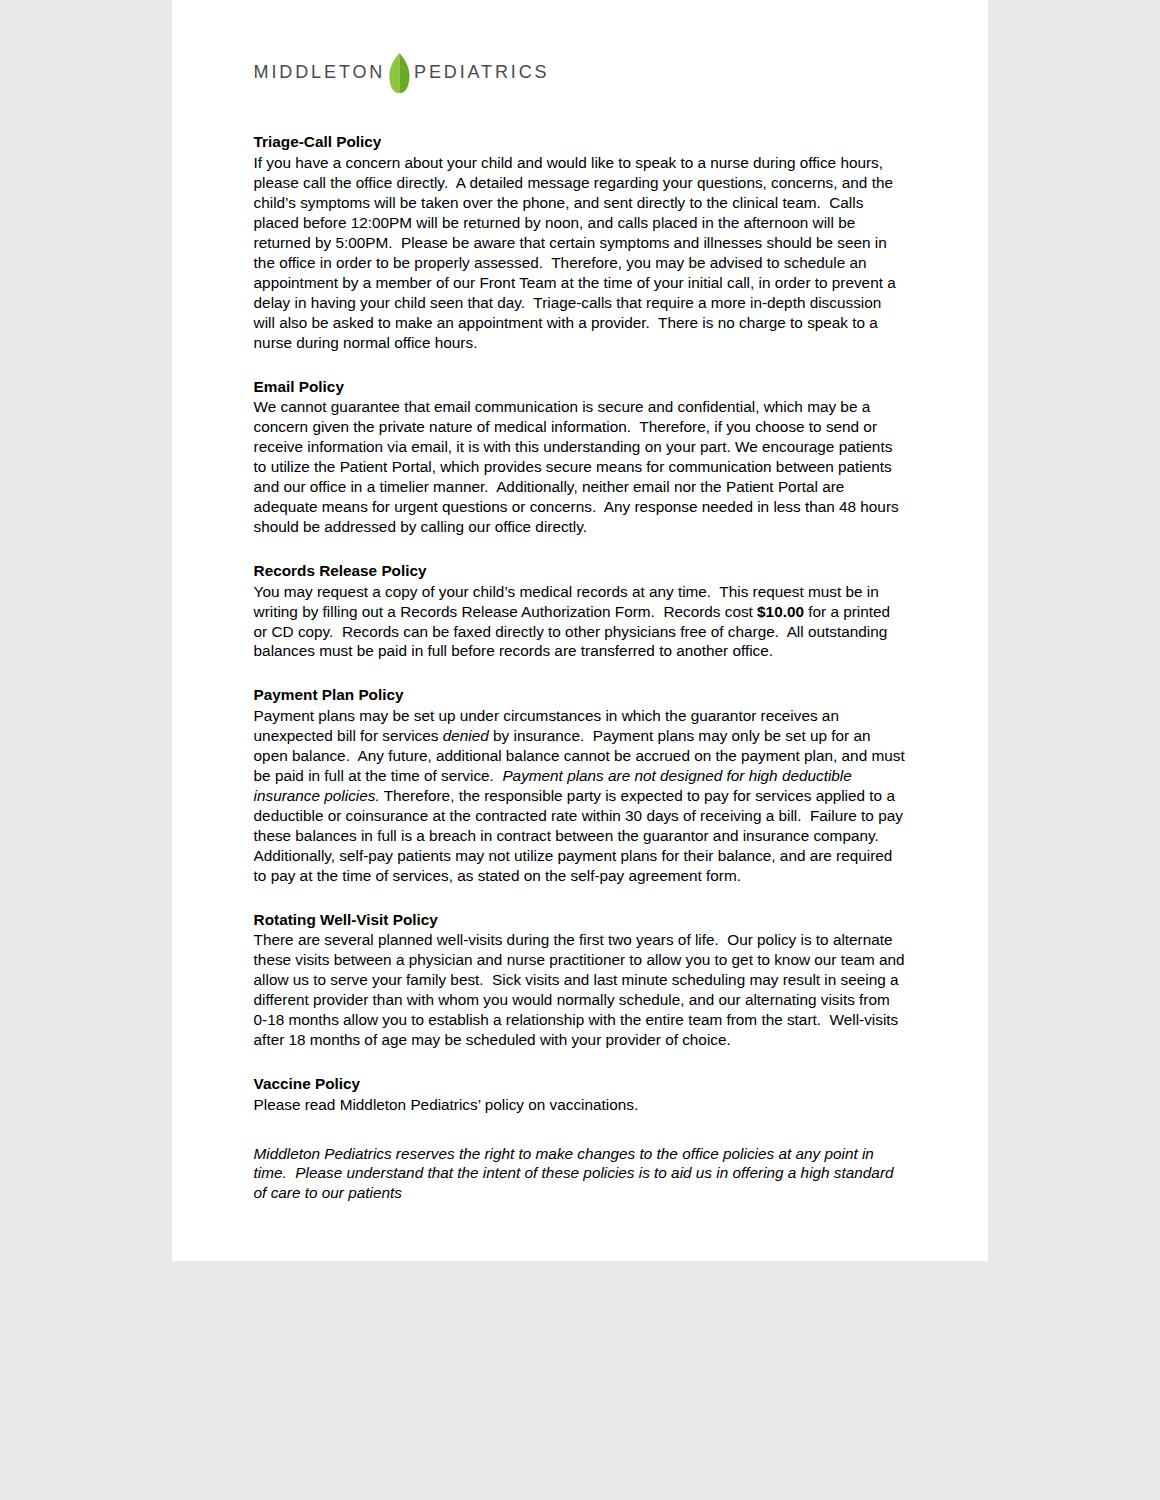Middleton Pediatrics
Triage-Call Policy
If you have a concern about your child and would like to speak to a nurse during office hours, please call the office directly. A detailed message regarding your questions, concerns, and the child’s symptoms will be taken over the phone, and sent directly to the clinical team. Calls placed before 12:00PM will be returned by noon, and calls placed in the afternoon will be returned by 5:00PM. Please be aware that certain symptoms and illnesses should be seen in the office in order to be properly assessed. Therefore, you may be advised to schedule an appointment by a member of our Front Team at the time of your initial call, in order to prevent a delay in having your child seen that day. Triage-calls that require a more in-depth discussion will also be asked to make an appointment with a provider. There is no charge to speak to a nurse during normal office hours.
Email Policy
We cannot guarantee that email communication is secure and confidential, which may be a concern given the private nature of medical information. Therefore, if you choose to send or receive information via email, it is with this understanding on your part. We encourage patients to utilize the Patient Portal, which provides secure means for communication between patients and our office in a timelier manner. Additionally, neither email nor the Patient Portal are adequate means for urgent questions or concerns. Any response needed in less than 48 hours should be addressed by calling our office directly.
Records Release Policy
You may request a copy of your child’s medical records at any time. This request must be in writing by filling out a Records Release Authorization Form. Records cost $10.00 for a printed or CD copy. Records can be faxed directly to other physicians free of charge. All outstanding balances must be paid in full before records are transferred to another office.
Payment Plan Policy
Payment plans may be set up under circumstances in which the guarantor receives an unexpected bill for services denied by insurance. Payment plans may only be set up for an open balance. Any future, additional balance cannot be accrued on the payment plan, and must be paid in full at the time of service. Payment plans are not designed for high deductible insurance policies. Therefore, the responsible party is expected to pay for services applied to a deductible or coinsurance at the contracted rate within 30 days of receiving a bill. Failure to pay these balances in full is a breach in contract between the guarantor and insurance company. Additionally, self-pay patients may not utilize payment plans for their balance, and are required to pay at the time of services, as stated on the self-pay agreement form.
Rotating Well-Visit Policy
There are several planned well-visits during the first two years of life. Our policy is to alternate these visits between a physician and nurse practitioner to allow you to get to know our team and allow us to serve your family best. Sick visits and last minute scheduling may result in seeing a different provider than with whom you would normally schedule, and our alternating visits from 0-18 months allow you to establish a relationship with the entire team from the start. Well-visits after 18 months of age may be scheduled with your provider of choice.
Vaccine Policy
Please read Middleton Pediatrics’ policy on vaccinations.
Middleton Pediatrics reserves the right to make changes to the office policies at any point in time. Please understand that the intent of these policies is to aid us in offering a high standard of care to our patients